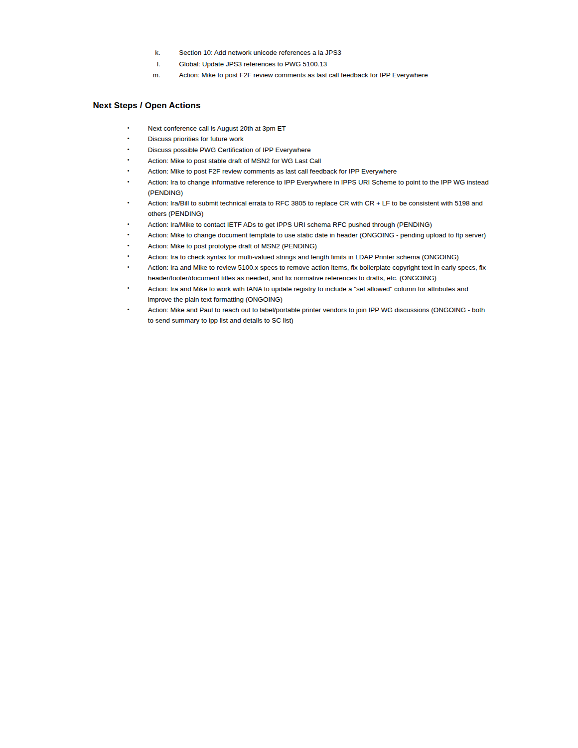Section 10: Add network unicode references a la JPS3
Global: Update JPS3 references to PWG 5100.13
Action: Mike to post F2F review comments as last call feedback for IPP Everywhere
Next Steps / Open Actions
Next conference call is August 20th at 3pm ET
Discuss priorities for future work
Discuss possible PWG Certification of IPP Everywhere
Action: Mike to post stable draft of MSN2 for WG Last Call
Action: Mike to post F2F review comments as last call feedback for IPP Everywhere
Action: Ira to change informative reference to IPP Everywhere in IPPS URI Scheme to point to the IPP WG instead (PENDING)
Action: Ira/Bill to submit technical errata to RFC 3805 to replace CR with CR + LF to be consistent with 5198 and others (PENDING)
Action: Ira/Mike to contact IETF ADs to get IPPS URI schema RFC pushed through (PENDING)
Action: Mike to change document template to use static date in header (ONGOING - pending upload to ftp server)
Action: Mike to post prototype draft of MSN2 (PENDING)
Action: Ira to check syntax for multi-valued strings and length limits in LDAP Printer schema (ONGOING)
Action: Ira and Mike to review 5100.x specs to remove action items, fix boilerplate copyright text in early specs, fix header/footer/document titles as needed, and fix normative references to drafts, etc. (ONGOING)
Action: Ira and Mike to work with IANA to update registry to include a "set allowed" column for attributes and improve the plain text formatting (ONGOING)
Action: Mike and Paul to reach out to label/portable printer vendors to join IPP WG discussions (ONGOING - both to send summary to ipp list and details to SC list)